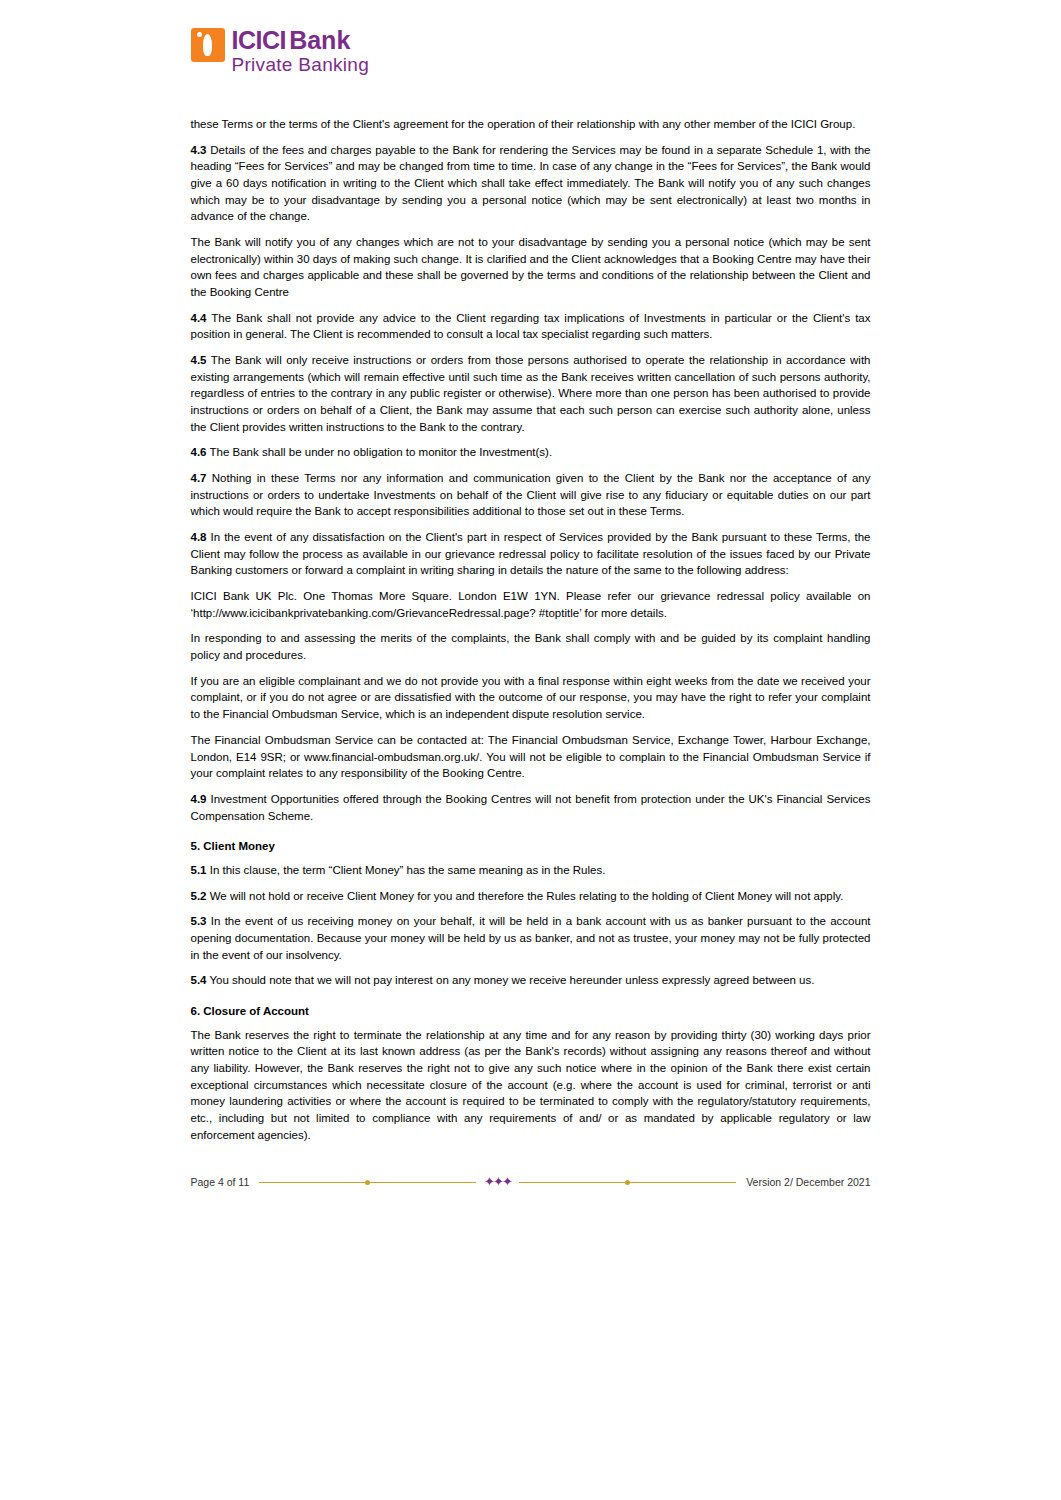ICICI Bank
Private Banking
these Terms or the terms of the Client's agreement for the operation of their relationship with any other member of the ICICI Group.
4.3 Details of the fees and charges payable to the Bank for rendering the Services may be found in a separate Schedule 1, with the heading “Fees for Services” and may be changed from time to time. In case of any change in the “Fees for Services”, the Bank would give a 60 days notification in writing to the Client which shall take effect immediately. The Bank will notify you of any such changes which may be to your disadvantage by sending you a personal notice (which may be sent electronically) at least two months in advance of the change.
The Bank will notify you of any changes which are not to your disadvantage by sending you a personal notice (which may be sent electronically) within 30 days of making such change. It is clarified and the Client acknowledges that a Booking Centre may have their own fees and charges applicable and these shall be governed by the terms and conditions of the relationship between the Client and the Booking Centre
4.4 The Bank shall not provide any advice to the Client regarding tax implications of Investments in particular or the Client's tax position in general. The Client is recommended to consult a local tax specialist regarding such matters.
4.5 The Bank will only receive instructions or orders from those persons authorised to operate the relationship in accordance with existing arrangements (which will remain effective until such time as the Bank receives written cancellation of such persons authority, regardless of entries to the contrary in any public register or otherwise). Where more than one person has been authorised to provide instructions or orders on behalf of a Client, the Bank may assume that each such person can exercise such authority alone, unless the Client provides written instructions to the Bank to the contrary.
4.6 The Bank shall be under no obligation to monitor the Investment(s).
4.7 Nothing in these Terms nor any information and communication given to the Client by the Bank nor the acceptance of any instructions or orders to undertake Investments on behalf of the Client will give rise to any fiduciary or equitable duties on our part which would require the Bank to accept responsibilities additional to those set out in these Terms.
4.8 In the event of any dissatisfaction on the Client's part in respect of Services provided by the Bank pursuant to these Terms, the Client may follow the process as available in our grievance redressal policy to facilitate resolution of the issues faced by our Private Banking customers or forward a complaint in writing sharing in details the nature of the same to the following address:
ICICI Bank UK Plc. One Thomas More Square. London E1W 1YN. Please refer our grievance redressal policy available on ‘http://www.icicibankprivatebanking.com/GrievanceRedressal.page? #toptitle’ for more details.
In responding to and assessing the merits of the complaints, the Bank shall comply with and be guided by its complaint handling policy and procedures.
If you are an eligible complainant and we do not provide you with a final response within eight weeks from the date we received your complaint, or if you do not agree or are dissatisfied with the outcome of our response, you may have the right to refer your complaint to the Financial Ombudsman Service, which is an independent dispute resolution service.
The Financial Ombudsman Service can be contacted at: The Financial Ombudsman Service, Exchange Tower, Harbour Exchange, London, E14 9SR; or www.financial-ombudsman.org.uk/. You will not be eligible to complain to the Financial Ombudsman Service if your complaint relates to any responsibility of the Booking Centre.
4.9 Investment Opportunities offered through the Booking Centres will not benefit from protection under the UK's Financial Services Compensation Scheme.
5. Client Money
5.1 In this clause, the term “Client Money” has the same meaning as in the Rules.
5.2 We will not hold or receive Client Money for you and therefore the Rules relating to the holding of Client Money will not apply.
5.3 In the event of us receiving money on your behalf, it will be held in a bank account with us as banker pursuant to the account opening documentation. Because your money will be held by us as banker, and not as trustee, your money may not be fully protected in the event of our insolvency.
5.4 You should note that we will not pay interest on any money we receive hereunder unless expressly agreed between us.
6. Closure of Account
The Bank reserves the right to terminate the relationship at any time and for any reason by providing thirty (30) working days prior written notice to the Client at its last known address (as per the Bank's records) without assigning any reasons thereof and without any liability. However, the Bank reserves the right not to give any such notice where in the opinion of the Bank there exist certain exceptional circumstances which necessitate closure of the account (e.g. where the account is used for criminal, terrorist or anti money laundering activities or where the account is required to be terminated to comply with the regulatory/statutory requirements, etc., including but not limited to compliance with any requirements of and/ or as mandated by applicable regulatory or law enforcement agencies).
Page 4 of 11 ✦✦✦ Version 2/ December 2021